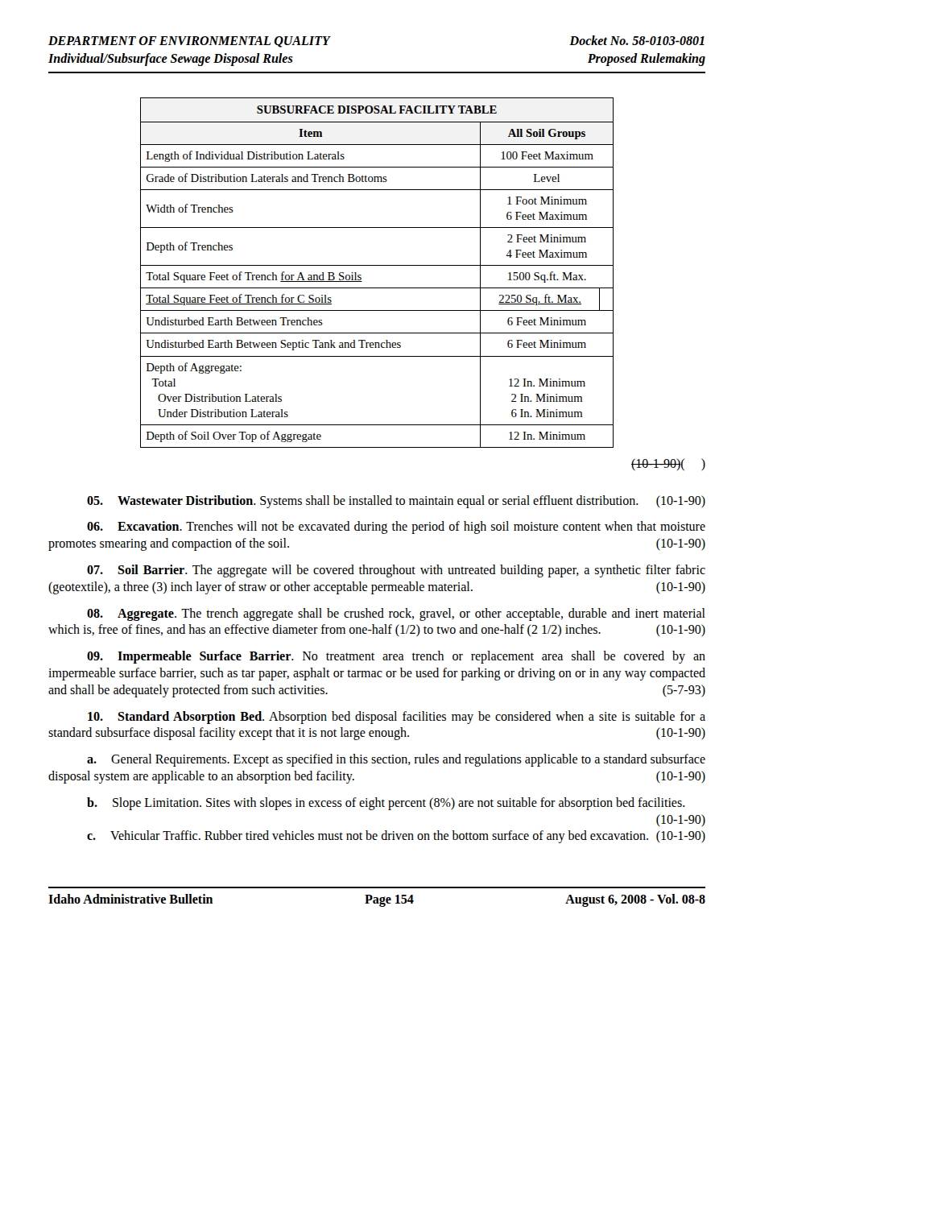DEPARTMENT OF ENVIRONMENTAL QUALITY
Individual/Subsurface Sewage Disposal Rules
Docket No. 58-0103-0801
Proposed Rulemaking
SUBSURFACE DISPOSAL FACILITY TABLE
| Item | All Soil Groups |
| --- | --- |
| Length of Individual Distribution Laterals | 100 Feet Maximum |
| Grade of Distribution Laterals and Trench Bottoms | Level |
| Width of Trenches | 1 Foot Minimum 6 Feet Maximum |
| Depth of Trenches | 2 Feet Minimum 4 Feet Maximum |
| Total Square Feet of Trench for A and B Soils | 1500 Sq.ft. Max. |
| Total Square Feet of Trench for C Soils | 2250 Sq. ft. Max. | |
| Undisturbed Earth Between Trenches | 6 Feet Minimum |
| Undisturbed Earth Between Septic Tank and Trenches | 6 Feet Minimum |
| Depth of Aggregate: Total Over Distribution Laterals Under Distribution Laterals | 12 In. Minimum 2 In. Minimum 6 In. Minimum |
| Depth of Soil Over Top of Aggregate | 12 In. Minimum |
(10-1-90)( )
05. Wastewater Distribution. Systems shall be installed to maintain equal or serial effluent distribution. (10-1-90)
06. Excavation. Trenches will not be excavated during the period of high soil moisture content when that moisture promotes smearing and compaction of the soil. (10-1-90)
07. Soil Barrier. The aggregate will be covered throughout with untreated building paper, a synthetic filter fabric (geotextile), a three (3) inch layer of straw or other acceptable permeable material. (10-1-90)
08. Aggregate. The trench aggregate shall be crushed rock, gravel, or other acceptable, durable and inert material which is, free of fines, and has an effective diameter from one-half (1/2) to two and one-half (2 1/2) inches. (10-1-90)
09. Impermeable Surface Barrier. No treatment area trench or replacement area shall be covered by an impermeable surface barrier, such as tar paper, asphalt or tarmac or be used for parking or driving on or in any way compacted and shall be adequately protected from such activities. (5-7-93)
10. Standard Absorption Bed. Absorption bed disposal facilities may be considered when a site is suitable for a standard subsurface disposal facility except that it is not large enough. (10-1-90)
a. General Requirements. Except as specified in this section, rules and regulations applicable to a standard subsurface disposal system are applicable to an absorption bed facility. (10-1-90)
b. Slope Limitation. Sites with slopes in excess of eight percent (8%) are not suitable for absorption bed facilities. (10-1-90)
c. Vehicular Traffic. Rubber tired vehicles must not be driven on the bottom surface of any bed excavation. (10-1-90)
Idaho Administrative Bulletin
Page 154
August 6, 2008 - Vol. 08-8